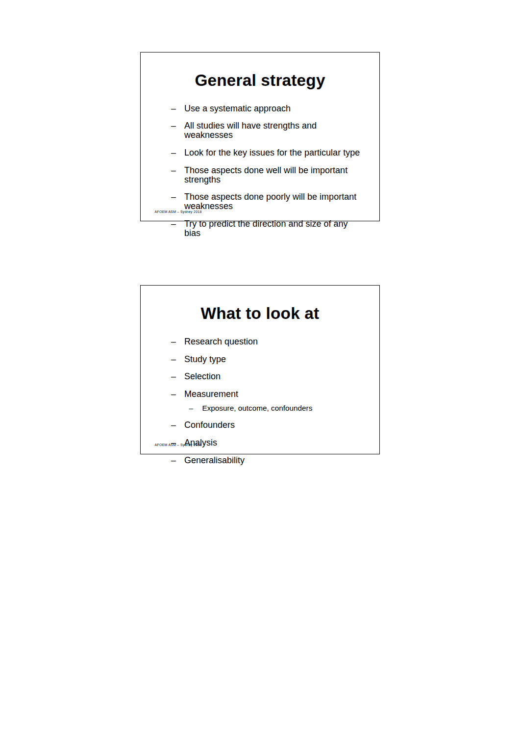General strategy
Use a systematic approach
All studies will have strengths and weaknesses
Look for the key issues for the particular type
Those aspects done well will be important strengths
Those aspects done poorly will be important weaknesses
Try to predict the direction and size of any bias
AFOEM ASM – Sydney 2018
What to look at
Research question
Study type
Selection
Measurement
Exposure, outcome, confounders
Confounders
Analysis
Generalisability
AFOEM ASM – Sydney 2018